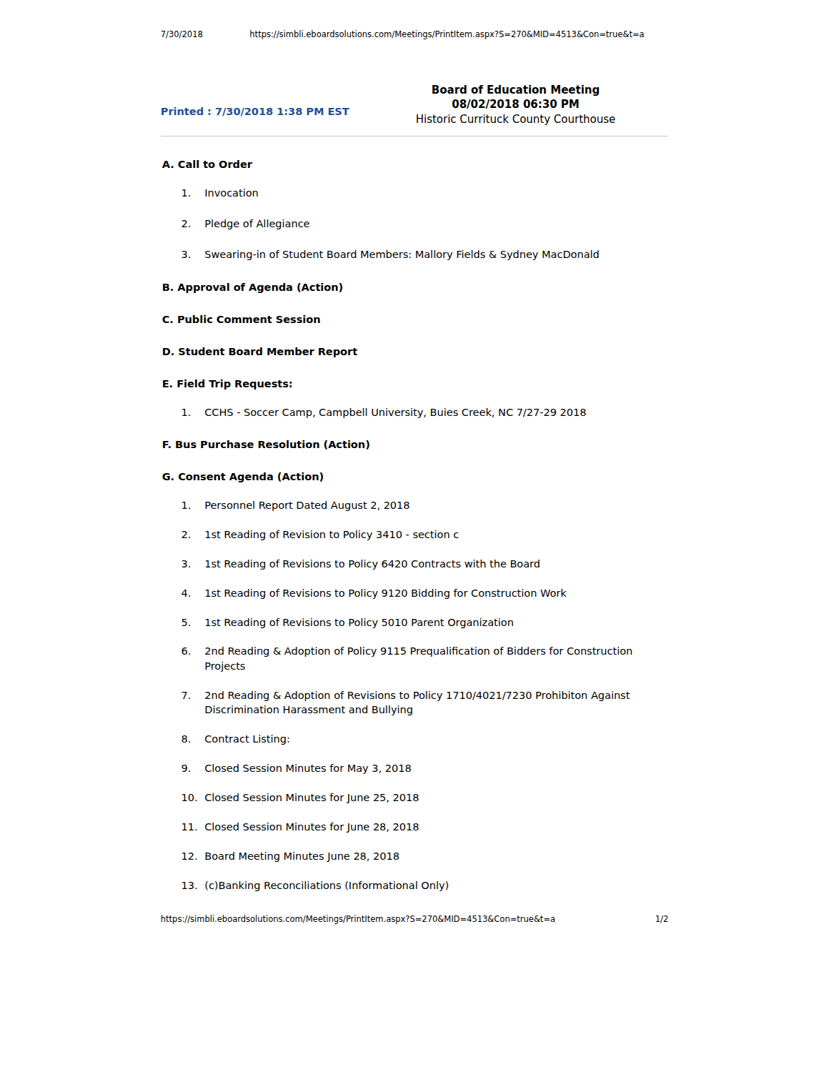7/30/2018
https://simbli.eboardsolutions.com/Meetings/PrintItem.aspx?S=270&MID=4513&Con=true&t=a
Printed : 7/30/2018 1:38 PM EST
Board of Education Meeting
08/02/2018 06:30 PM
Historic Currituck County Courthouse
A. Call to Order
1. Invocation
2. Pledge of Allegiance
3. Swearing-in of Student Board Members: Mallory Fields & Sydney MacDonald
B. Approval of Agenda (Action)
C. Public Comment Session
D. Student Board Member Report
E. Field Trip Requests:
1. CCHS - Soccer Camp, Campbell University, Buies Creek, NC 7/27-29 2018
F. Bus Purchase Resolution (Action)
G. Consent Agenda (Action)
1. Personnel Report Dated August 2, 2018
2. 1st Reading of Revision to Policy 3410 - section c
3. 1st Reading of Revisions to Policy 6420 Contracts with the Board
4. 1st Reading of Revisions to Policy 9120 Bidding for Construction Work
5. 1st Reading of Revisions to Policy 5010 Parent Organization
6. 2nd Reading & Adoption of Policy 9115 Prequalification of Bidders for Construction Projects
7. 2nd Reading & Adoption of Revisions to Policy 1710/4021/7230 Prohibiton Against Discrimination Harassment and Bullying
8. Contract Listing:
9. Closed Session Minutes for May 3, 2018
10. Closed Session Minutes for June 25, 2018
11. Closed Session Minutes for June 28, 2018
12. Board Meeting Minutes June 28, 2018
13.(c)Banking Reconciliations (Informational Only)
https://simbli.eboardsolutions.com/Meetings/PrintItem.aspx?S=270&MID=4513&Con=true&t=a
1/2